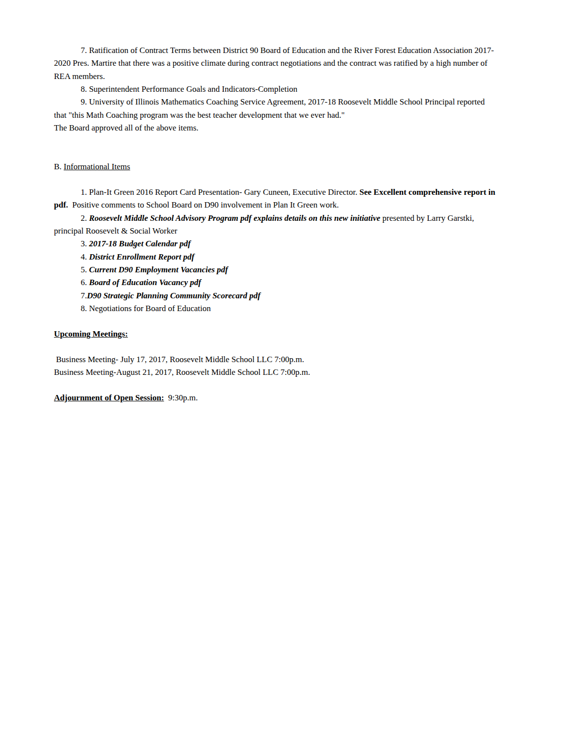7. Ratification of Contract Terms between District 90 Board of Education and the River Forest Education Association 2017-2020 Pres. Martire that there was a positive climate during contract negotiations and the contract was ratified by a high number of REA members.
8. Superintendent Performance Goals and Indicators-Completion
9. University of Illinois Mathematics Coaching Service Agreement, 2017-18 Roosevelt Middle School Principal reported that "this Math Coaching program was the best teacher development that we ever had."
The Board approved all of the above items.
B. Informational Items
1. Plan-It Green 2016 Report Card Presentation- Gary Cuneen, Executive Director. See Excellent comprehensive report in pdf. Positive comments to School Board on D90 involvement in Plan It Green work.
2. Roosevelt Middle School Advisory Program pdf explains details on this new initiative presented by Larry Garstki, principal Roosevelt & Social Worker
3. 2017-18 Budget Calendar pdf
4. District Enrollment Report pdf
5. Current D90 Employment Vacancies pdf
6. Board of Education Vacancy pdf
7.D90 Strategic Planning Community Scorecard pdf
8. Negotiations for Board of Education
Upcoming Meetings:
Business Meeting- July 17, 2017, Roosevelt Middle School LLC 7:00p.m.
Business Meeting-August 21, 2017, Roosevelt Middle School LLC 7:00p.m.
Adjournment of Open Session: 9:30p.m.